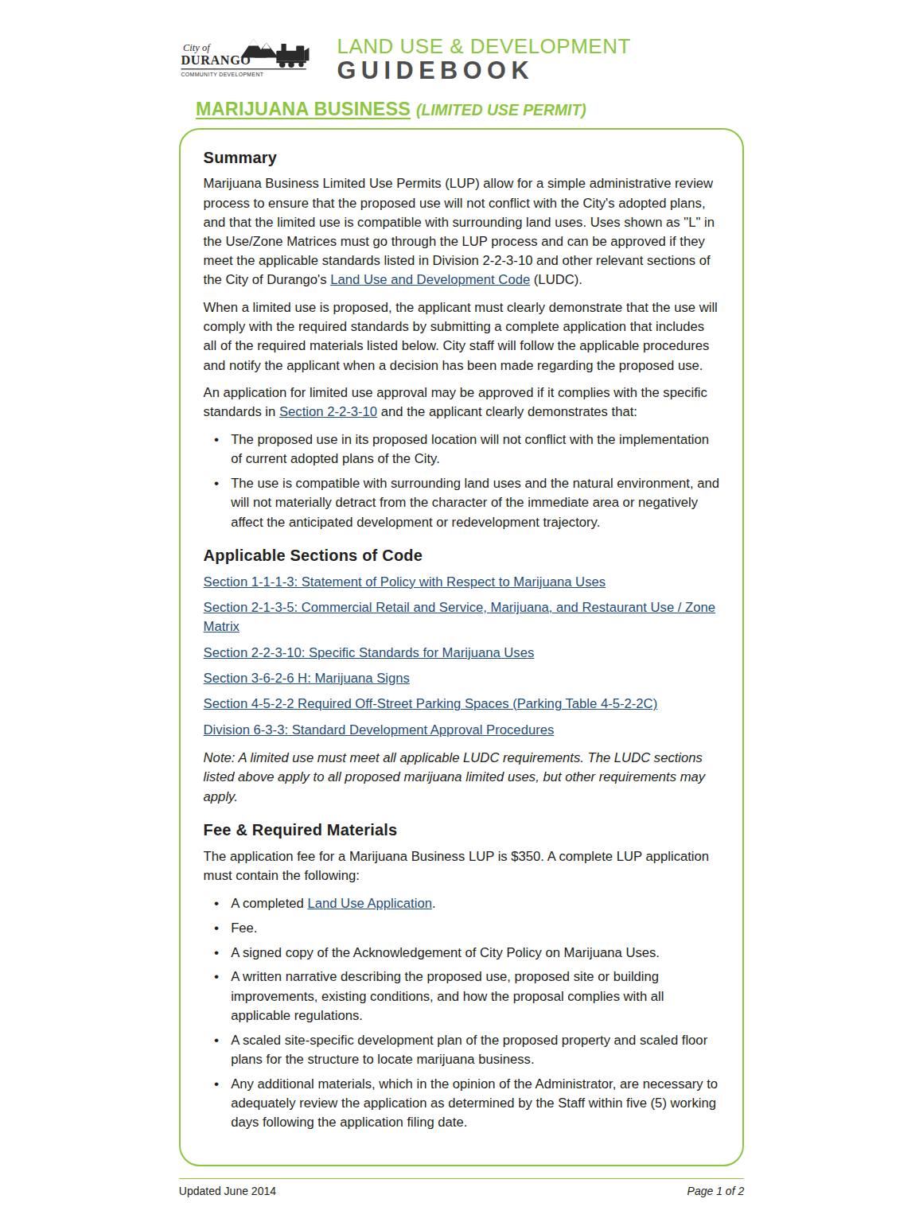City of DURANGO COMMUNITY DEVELOPMENT
LAND USE & DEVELOPMENT
GUIDEBOOK
MARIJUANA BUSINESS (LIMITED USE PERMIT)
Summary
Marijuana Business Limited Use Permits (LUP) allow for a simple administrative review process to ensure that the proposed use will not conflict with the City's adopted plans, and that the limited use is compatible with surrounding land uses. Uses shown as "L" in the Use/Zone Matrices must go through the LUP process and can be approved if they meet the applicable standards listed in Division 2-2-3-10 and other relevant sections of the City of Durango's Land Use and Development Code (LUDC).
When a limited use is proposed, the applicant must clearly demonstrate that the use will comply with the required standards by submitting a complete application that includes all of the required materials listed below. City staff will follow the applicable procedures and notify the applicant when a decision has been made regarding the proposed use.
An application for limited use approval may be approved if it complies with the specific standards in Section 2-2-3-10 and the applicant clearly demonstrates that:
The proposed use in its proposed location will not conflict with the implementation of current adopted plans of the City.
The use is compatible with surrounding land uses and the natural environment, and will not materially detract from the character of the immediate area or negatively affect the anticipated development or redevelopment trajectory.
Applicable Sections of Code
Section 1-1-1-3: Statement of Policy with Respect to Marijuana Uses
Section 2-1-3-5: Commercial Retail and Service, Marijuana, and Restaurant Use / Zone Matrix
Section 2-2-3-10: Specific Standards for Marijuana Uses
Section 3-6-2-6 H: Marijuana Signs
Section 4-5-2-2 Required Off-Street Parking Spaces (Parking Table 4-5-2-2C)
Division 6-3-3: Standard Development Approval Procedures
Note: A limited use must meet all applicable LUDC requirements. The LUDC sections listed above apply to all proposed marijuana limited uses, but other requirements may apply.
Fee & Required Materials
The application fee for a Marijuana Business LUP is $350. A complete LUP application must contain the following:
A completed Land Use Application.
Fee.
A signed copy of the Acknowledgement of City Policy on Marijuana Uses.
A written narrative describing the proposed use, proposed site or building improvements, existing conditions, and how the proposal complies with all applicable regulations.
A scaled site-specific development plan of the proposed property and scaled floor plans for the structure to locate marijuana business.
Any additional materials, which in the opinion of the Administrator, are necessary to adequately review the application as determined by the Staff within five (5) working days following the application filing date.
Updated June 2014
Page 1 of 2